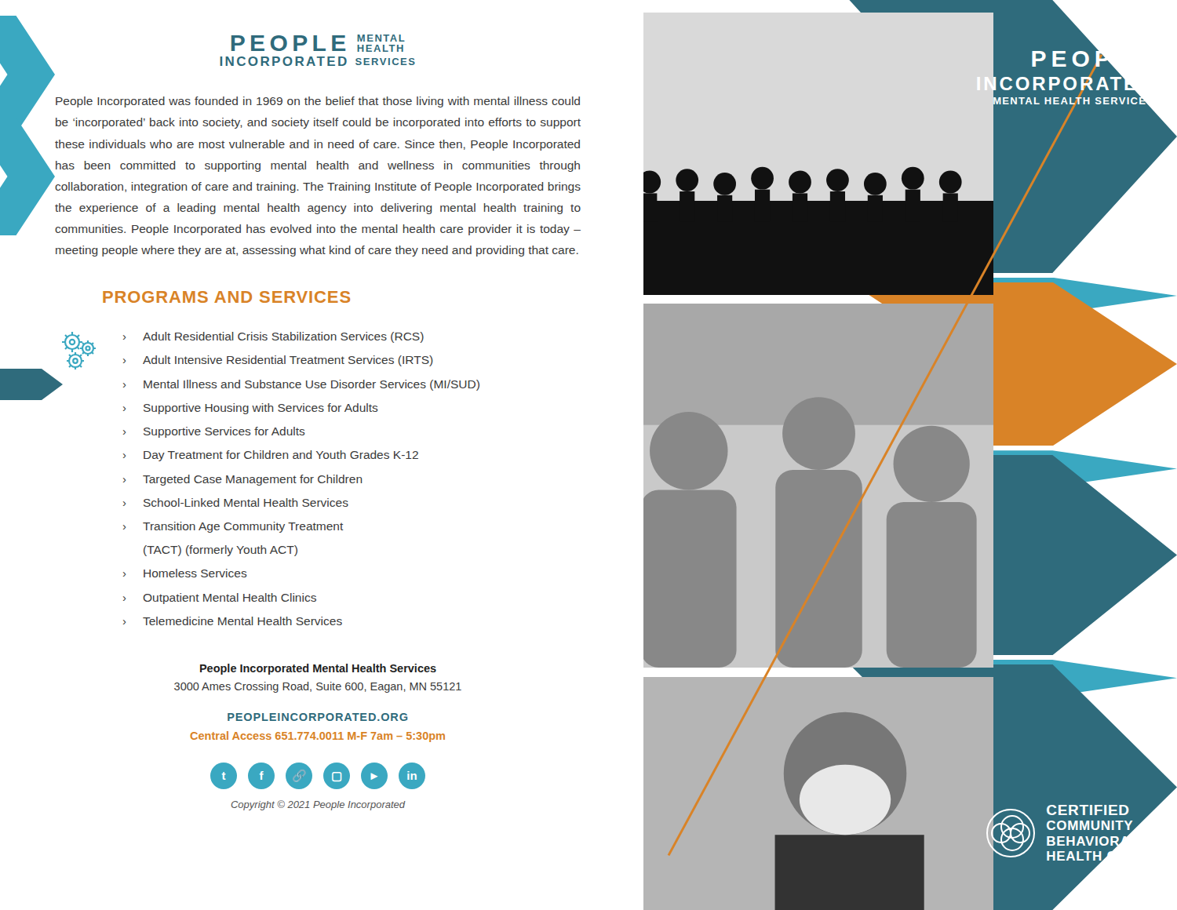PEOPLE MENTAL
HEALTH
INCORPORATED SERVICES
People Incorporated was founded in 1969 on the belief that those living with mental illness could be ‘incorporated’ back into society, and society itself could be incorporated into efforts to support these individuals who are most vulnerable and in need of care. Since then, People Incorporated has been committed to supporting mental health and wellness in communities through collaboration, integration of care and training. The Training Institute of People Incorporated brings the experience of a leading mental health agency into delivering mental health training to communities. People Incorporated has evolved into the mental health care provider it is today – meeting people where they are at, assessing what kind of care they need and providing that care.
PROGRAMS AND SERVICES
Adult Residential Crisis Stabilization Services (RCS)
Adult Intensive Residential Treatment Services (IRTS)
Mental Illness and Substance Use Disorder Services (MI/SUD)
Supportive Housing with Services for Adults
Supportive Services for Adults
Day Treatment for Children and Youth Grades K-12
Targeted Case Management for Children
School-Linked Mental Health Services
Transition Age Community Treatment
(TACT) (formerly Youth ACT)
Homeless Services
Outpatient Mental Health Clinics
Telemedicine Mental Health Services
People Incorporated Mental Health Services
3000 Ames Crossing Road, Suite 600, Eagan, MN 55121
PEOPLEINCORPORATED.ORG
Central Access 651.774.0011 M-F 7am – 5:30pm
t f 🔗 ▢ ► in
Copyright © 2021 People Incorporated
PEOPLE
INCORPORATED
MENTAL HEALTH SERVICES
CERTIFIED
COMMUNITY
BEHAVIORAL
HEALTH CLINIC